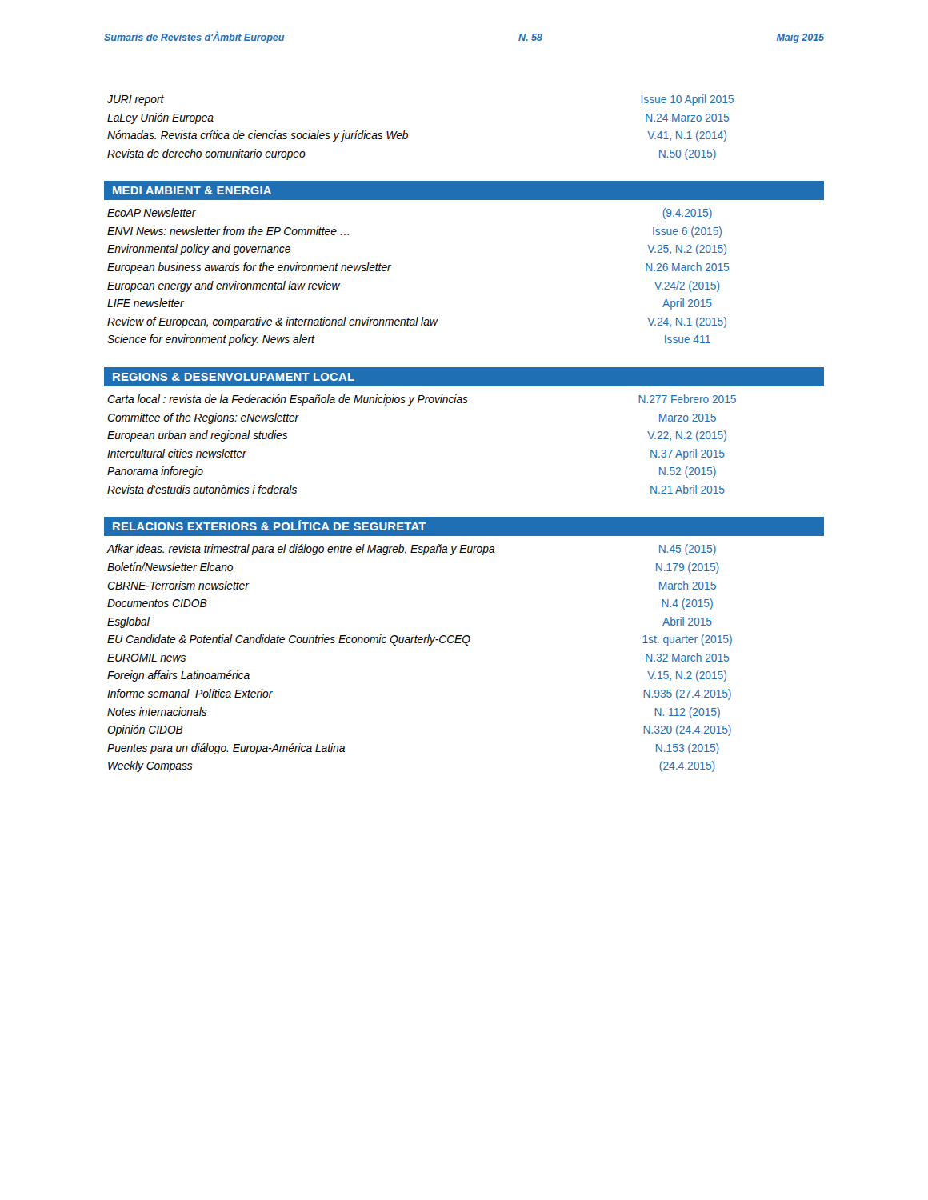Sumaris de Revistes d'Àmbit Europeu N. 58 Maig 2015
| JURI report | Issue 10 April 2015 |
| LaLey Unión Europea | N.24 Marzo 2015 |
| Nómadas. Revista crítica de ciencias sociales y jurídicas Web | V.41, N.1 (2014) |
| Revista de derecho comunitario europeo | N.50 (2015) |
MEDI AMBIENT & ENERGIA
| EcoAP Newsletter | (9.4.2015) |
| ENVI News: newsletter from the EP Committee … | Issue 6 (2015) |
| Environmental policy and governance | V.25, N.2 (2015) |
| European business awards for the environment newsletter | N.26 March 2015 |
| European energy and environmental law review | V.24/2 (2015) |
| LIFE newsletter | April 2015 |
| Review of European, comparative & international environmental law | V.24, N.1 (2015) |
| Science for environment policy. News alert | Issue 411 |
REGIONS & DESENVOLUPAMENT LOCAL
| Carta local : revista de la Federación Española de Municipios y Provincias | N.277 Febrero 2015 |
| Committee of the Regions: eNewsletter | Marzo 2015 |
| European urban and regional studies | V.22, N.2 (2015) |
| Intercultural cities newsletter | N.37 April 2015 |
| Panorama inforegio | N.52 (2015) |
| Revista d'estudis autonòmics i federals | N.21 Abril 2015 |
RELACIONS EXTERIORS & POLÍTICA DE SEGURETAT
| Afkar ideas. revista trimestral para el diálogo entre el Magreb, España y Europa | N.45 (2015) |
| Boletín/Newsletter Elcano | N.179 (2015) |
| CBRNE-Terrorism newsletter | March 2015 |
| Documentos CIDOB | N.4 (2015) |
| Esglobal | Abril 2015 |
| EU Candidate & Potential Candidate Countries Economic Quarterly-CCEQ | 1st. quarter (2015) |
| EUROMIL news | N.32 March 2015 |
| Foreign affairs Latinoamérica | V.15, N.2 (2015) |
| Informe semanal Política Exterior | N.935 (27.4.2015) |
| Notes internacionals | N. 112 (2015) |
| Opinión CIDOB | N.320 (24.4.2015) |
| Puentes para un diálogo. Europa-América Latina | N.153 (2015) |
| Weekly Compass | (24.4.2015) |